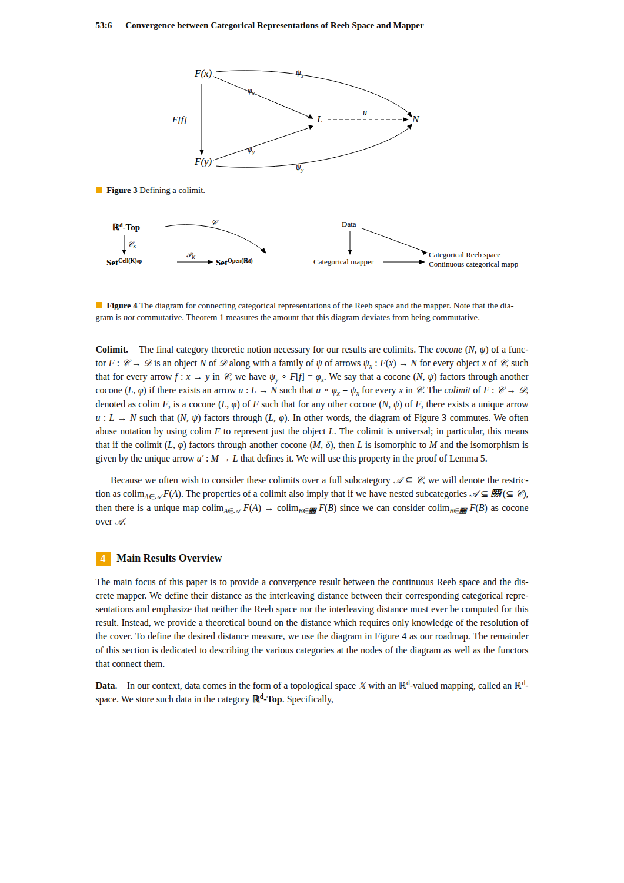53:6 Convergence between Categorical Representations of Reeb Space and Mapper
F(x) F(y) L N F[f] φx φy ψx ψy u
Figure 3 Defining a colimit.
ℝd-Top 𝒞 𝒞K SetCell(K)op 𝒫K SetOpen(ℝd) Data Categorical mapper Categorical Reeb space Continuous categorical mapper
Figure 4 The diagram for connecting categorical representations of the Reeb space and the mapper. Note that the diagram is not commutative. Theorem 1 measures the amount that this diagram deviates from being commutative.
Colimit. The final category theoretic notion necessary for our results are colimits. The cocone (N, ψ) of a functor F : 𝒞 → 𝒟 is an object N of 𝒟 along with a family of ψ of arrows ψx : F(x) → N for every object x of 𝒞, such that for every arrow f : x → y in 𝒞, we have ψy ∘ F[f] = φx. We say that a cocone (N, ψ) factors through another cocone (L, φ) if there exists an arrow u : L → N such that u ∘ φx = ψx for every x in 𝒞. The colimit of F : 𝒞 → 𝒟, denoted as colim F, is a cocone (L, φ) of F such that for any other cocone (N, ψ) of F, there exists a unique arrow u : L → N such that (N, ψ) factors through (L, φ). In other words, the diagram of Figure 3 commutes. We often abuse notation by using colim F to represent just the object L. The colimit is universal; in particular, this means that if the colimit (L, φ) factors through another cocone (M, δ), then L is isomorphic to M and the isomorphism is given by the unique arrow u′ : M → L that defines it. We will use this property in the proof of Lemma 5.
Because we often wish to consider these colimits over a full subcategory 𝒜 ⊆ 𝒞, we will denote the restriction as colimA∈𝒜 F(A). The properties of a colimit also imply that if we have nested subcategories 𝒜 ⊆ 𝒝 (⊆ 𝒞), then there is a unique map colimA∈𝒜 F(A) → colimB∈𝒝 F(B) since we can consider colimB∈𝒝 F(B) as cocone over 𝒜.
4 Main Results Overview
The main focus of this paper is to provide a convergence result between the continuous Reeb space and the discrete mapper. We define their distance as the interleaving distance between their corresponding categorical representations and emphasize that neither the Reeb space nor the interleaving distance must ever be computed for this result. Instead, we provide a theoretical bound on the distance which requires only knowledge of the resolution of the cover. To define the desired distance measure, we use the diagram in Figure 4 as our roadmap. The remainder of this section is dedicated to describing the various categories at the nodes of the diagram as well as the functors that connect them.
Data. In our context, data comes in the form of a topological space 𝕏 with an ℝd-valued mapping, called an ℝd-space. We store such data in the category ℝd-Top. Specifically,